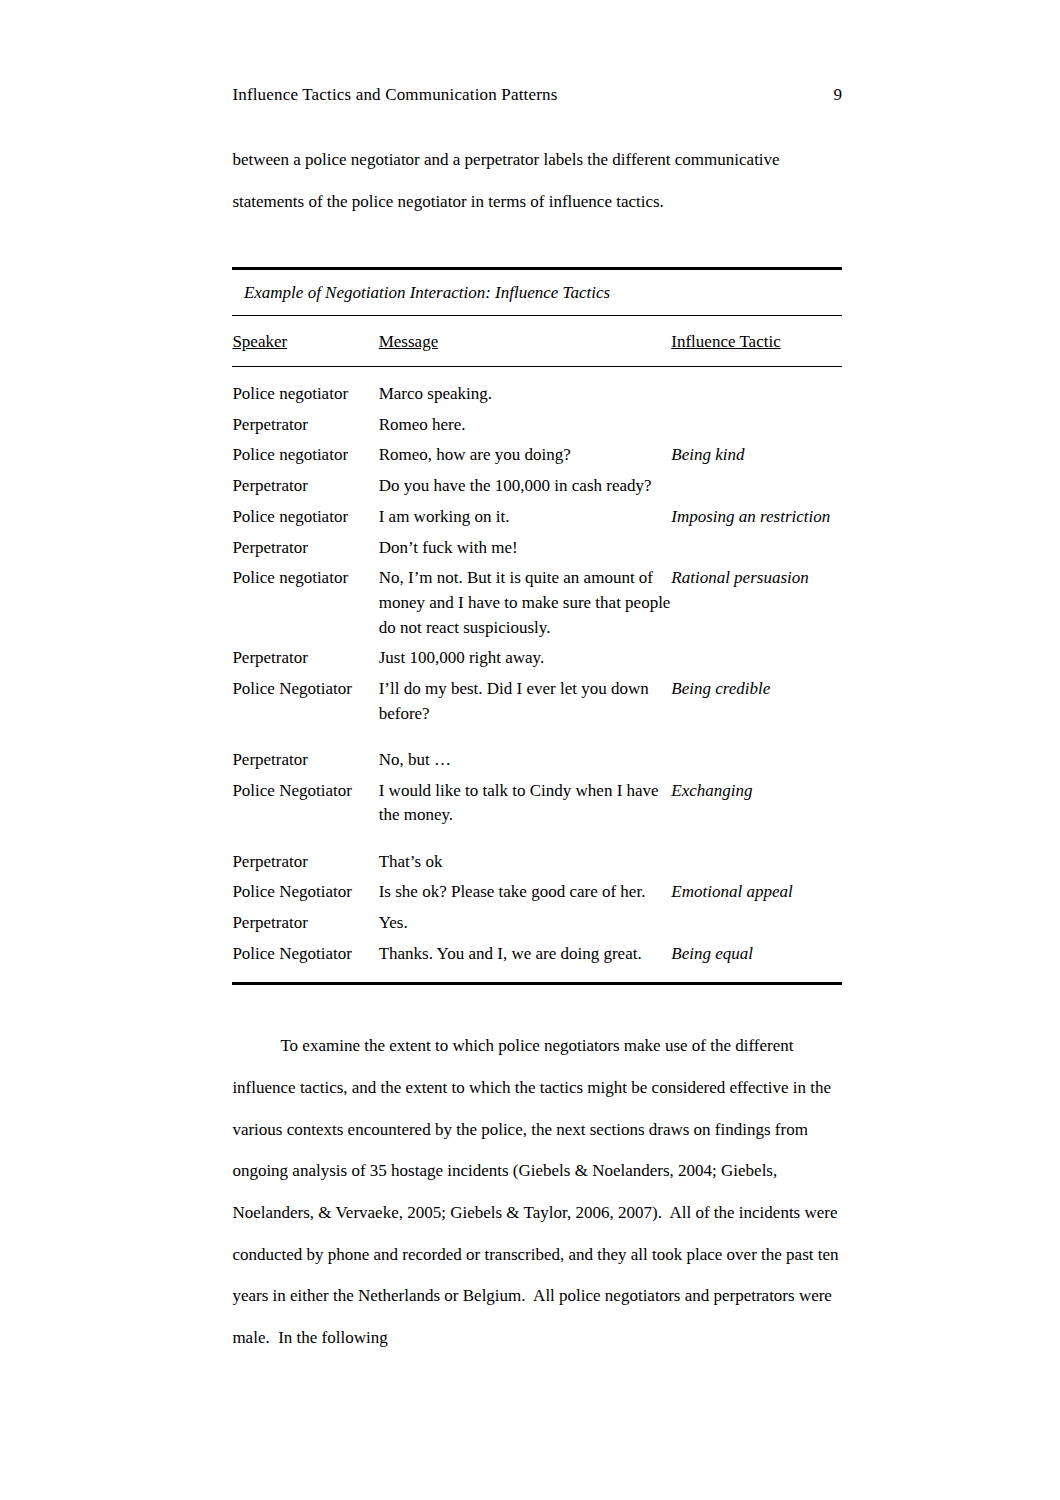Influence Tactics and Communication Patterns 9
between a police negotiator and a perpetrator labels the different communicative statements of the police negotiator in terms of influence tactics.
Example of Negotiation Interaction: Influence Tactics
| Speaker | Message | Influence Tactic |
| --- | --- | --- |
| Police negotiator | Marco speaking. | |
| Perpetrator | Romeo here. | |
| Police negotiator | Romeo, how are you doing? | Being kind |
| Perpetrator | Do you have the 100,000 in cash ready? | |
| Police negotiator | I am working on it. | Imposing an restriction |
| Perpetrator | Don’t fuck with me! | |
| Police negotiator | No, I’m not. But it is quite an amount of money and I have to make sure that people do not react suspiciously. | Rational persuasion |
| Perpetrator | Just 100,000 right away. | |
| Police Negotiator | I’ll do my best. Did I ever let you down before? | Being credible |
| Perpetrator | No, but … | |
| Police Negotiator | I would like to talk to Cindy when I have the money. | Exchanging |
| Perpetrator | That’s ok | |
| Police Negotiator | Is she ok? Please take good care of her. | Emotional appeal |
| Perpetrator | Yes. | |
| Police Negotiator | Thanks. You and I, we are doing great. | Being equal |
To examine the extent to which police negotiators make use of the different influence tactics, and the extent to which the tactics might be considered effective in the various contexts encountered by the police, the next sections draws on findings from ongoing analysis of 35 hostage incidents (Giebels & Noelanders, 2004; Giebels, Noelanders, & Vervaeke, 2005; Giebels & Taylor, 2006, 2007). All of the incidents were conducted by phone and recorded or transcribed, and they all took place over the past ten years in either the Netherlands or Belgium. All police negotiators and perpetrators were male. In the following